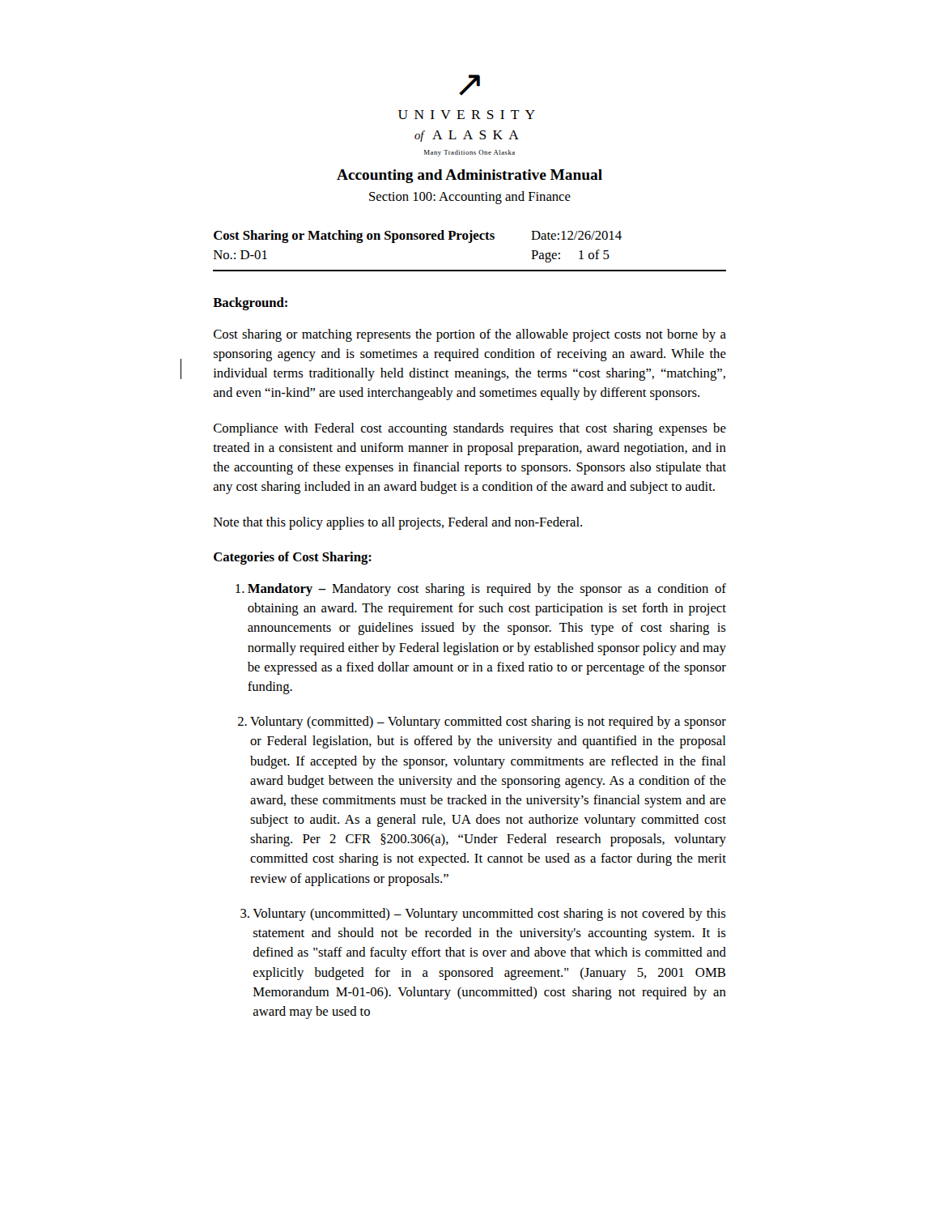↗ University of Alaska Many Traditions One Alaska
Accounting and Administrative Manual
Section 100: Accounting and Finance
| Cost Sharing or Matching on Sponsored Projects | Date:12/26/2014 |
| No.: D-01 | Page: 1 of 5 |
Background:
Cost sharing or matching represents the portion of the allowable project costs not borne by a sponsoring agency and is sometimes a required condition of receiving an award. While the individual terms traditionally held distinct meanings, the terms “cost sharing”, “matching”, and even “in-kind” are used interchangeably and sometimes equally by different sponsors.
Compliance with Federal cost accounting standards requires that cost sharing expenses be treated in a consistent and uniform manner in proposal preparation, award negotiation, and in the accounting of these expenses in financial reports to sponsors. Sponsors also stipulate that any cost sharing included in an award budget is a condition of the award and subject to audit.
Note that this policy applies to all projects, Federal and non-Federal.
Categories of Cost Sharing:
Mandatory – Mandatory cost sharing is required by the sponsor as a condition of obtaining an award. The requirement for such cost participation is set forth in project announcements or guidelines issued by the sponsor. This type of cost sharing is normally required either by Federal legislation or by established sponsor policy and may be expressed as a fixed dollar amount or in a fixed ratio to or percentage of the sponsor funding.
Voluntary (committed) – Voluntary committed cost sharing is not required by a sponsor or Federal legislation, but is offered by the university and quantified in the proposal budget. If accepted by the sponsor, voluntary commitments are reflected in the final award budget between the university and the sponsoring agency. As a condition of the award, these commitments must be tracked in the university’s financial system and are subject to audit. As a general rule, UA does not authorize voluntary committed cost sharing. Per 2 CFR §200.306(a), “Under Federal research proposals, voluntary committed cost sharing is not expected. It cannot be used as a factor during the merit review of applications or proposals.”
Voluntary (uncommitted) – Voluntary uncommitted cost sharing is not covered by this statement and should not be recorded in the university's accounting system. It is defined as "staff and faculty effort that is over and above that which is committed and explicitly budgeted for in a sponsored agreement." (January 5, 2001 OMB Memorandum M-01-06). Voluntary (uncommitted) cost sharing not required by an award may be used to